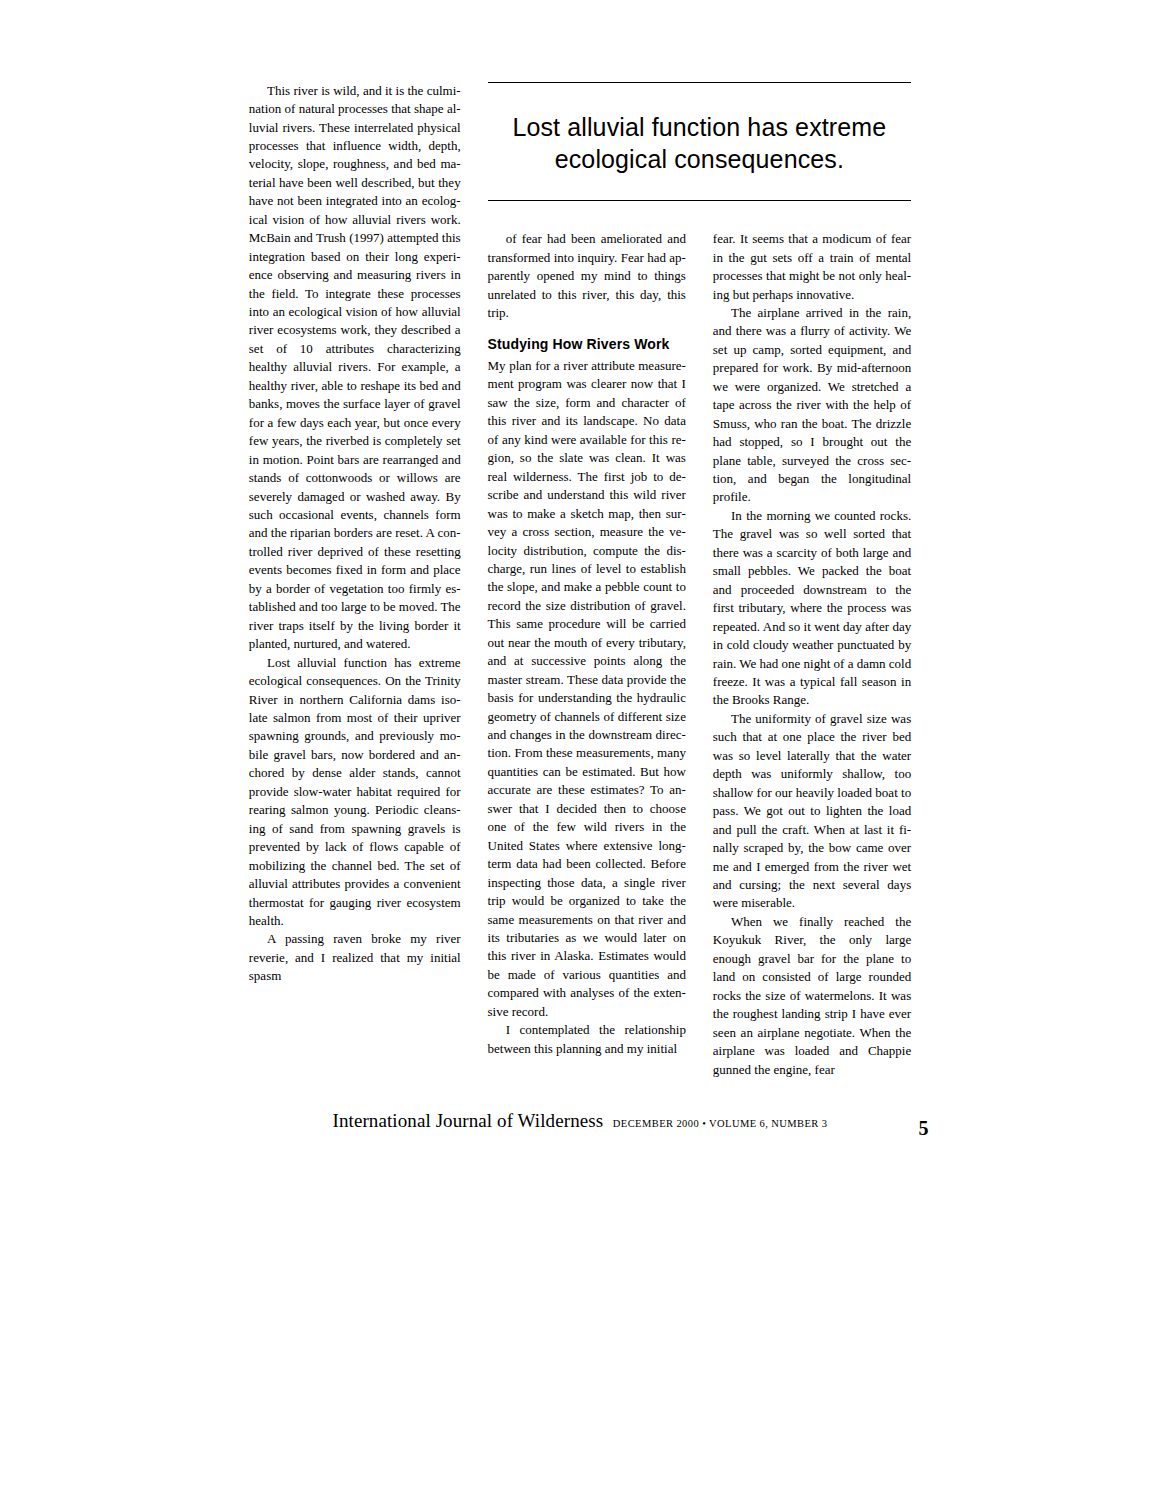This river is wild, and it is the culmination of natural processes that shape alluvial rivers. These interrelated physical processes that influence width, depth, velocity, slope, roughness, and bed material have been well described, but they have not been integrated into an ecological vision of how alluvial rivers work. McBain and Trush (1997) attempted this integration based on their long experience observing and measuring rivers in the field. To integrate these processes into an ecological vision of how alluvial river ecosystems work, they described a set of 10 attributes characterizing healthy alluvial rivers. For example, a healthy river, able to reshape its bed and banks, moves the surface layer of gravel for a few days each year, but once every few years, the riverbed is completely set in motion. Point bars are rearranged and stands of cottonwoods or willows are severely damaged or washed away. By such occasional events, channels form and the riparian borders are reset. A controlled river deprived of these resetting events becomes fixed in form and place by a border of vegetation too firmly established and too large to be moved. The river traps itself by the living border it planted, nurtured, and watered.
Lost alluvial function has extreme ecological consequences. On the Trinity River in northern California dams isolate salmon from most of their upriver spawning grounds, and previously mobile gravel bars, now bordered and anchored by dense alder stands, cannot provide slow-water habitat required for rearing salmon young. Periodic cleansing of sand from spawning gravels is prevented by lack of flows capable of mobilizing the channel bed. The set of alluvial attributes provides a convenient thermostat for gauging river ecosystem health.
A passing raven broke my river reverie, and I realized that my initial spasm
Lost alluvial function has extreme ecological consequences.
of fear had been ameliorated and transformed into inquiry. Fear had apparently opened my mind to things unrelated to this river, this day, this trip.
Studying How Rivers Work
My plan for a river attribute measurement program was clearer now that I saw the size, form and character of this river and its landscape. No data of any kind were available for this region, so the slate was clean. It was real wilderness. The first job to describe and understand this wild river was to make a sketch map, then survey a cross section, measure the velocity distribution, compute the discharge, run lines of level to establish the slope, and make a pebble count to record the size distribution of gravel. This same procedure will be carried out near the mouth of every tributary, and at successive points along the master stream. These data provide the basis for understanding the hydraulic geometry of channels of different size and changes in the downstream direction. From these measurements, many quantities can be estimated. But how accurate are these estimates? To answer that I decided then to choose one of the few wild rivers in the United States where extensive long-term data had been collected. Before inspecting those data, a single river trip would be organized to take the same measurements on that river and its tributaries as we would later on this river in Alaska. Estimates would be made of various quantities and compared with analyses of the extensive record.
I contemplated the relationship between this planning and my initial
fear. It seems that a modicum of fear in the gut sets off a train of mental processes that might be not only healing but perhaps innovative.
The airplane arrived in the rain, and there was a flurry of activity. We set up camp, sorted equipment, and prepared for work. By mid-afternoon we were organized. We stretched a tape across the river with the help of Smuss, who ran the boat. The drizzle had stopped, so I brought out the plane table, surveyed the cross section, and began the longitudinal profile.
In the morning we counted rocks. The gravel was so well sorted that there was a scarcity of both large and small pebbles. We packed the boat and proceeded downstream to the first tributary, where the process was repeated. And so it went day after day in cold cloudy weather punctuated by rain. We had one night of a damn cold freeze. It was a typical fall season in the Brooks Range.
The uniformity of gravel size was such that at one place the river bed was so level laterally that the water depth was uniformly shallow, too shallow for our heavily loaded boat to pass. We got out to lighten the load and pull the craft. When at last it finally scraped by, the bow came over me and I emerged from the river wet and cursing; the next several days were miserable.
When we finally reached the Koyukuk River, the only large enough gravel bar for the plane to land on consisted of large rounded rocks the size of watermelons. It was the roughest landing strip I have ever seen an airplane negotiate. When the airplane was loaded and Chappie gunned the engine, fear
International Journal of Wilderness December 2000 • Volume 6, Number 3 5